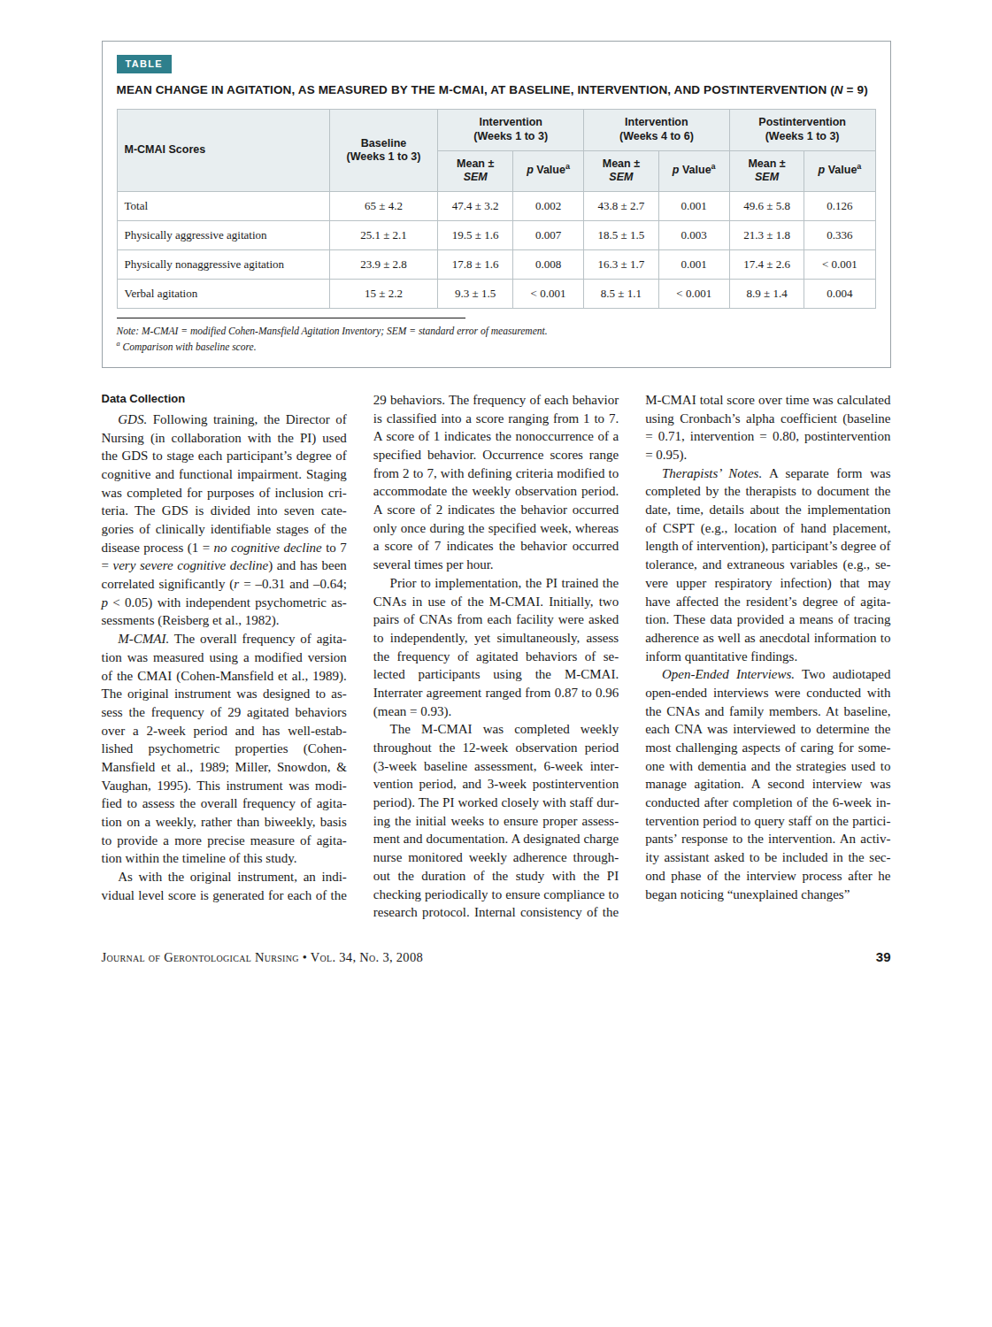TABLE
Mean Change in Agitation, as Measured by the M-CMAI, at Baseline, Intervention, and Postintervention (N = 9)
| M-CMAI Scores | Baseline (Weeks 1 to 3) | Intervention (Weeks 1 to 3) | Intervention (Weeks 4 to 6) | Postintervention (Weeks 1 to 3) |
| --- | --- | --- | --- | --- |
| Mean ± SEM | p Value a | Mean ± SEM | p Value a | Mean ± SEM | p Value a |
| Total | 65 ± 4.2 | 47.4 ± 3.2 | 0.002 | 43.8 ± 2.7 | 0.001 | 49.6 ± 5.8 | 0.126 |
| Physically aggressive agitation | 25.1 ± 2.1 | 19.5 ± 1.6 | 0.007 | 18.5 ± 1.5 | 0.003 | 21.3 ± 1.8 | 0.336 |
| Physically nonaggressive agitation | 23.9 ± 2.8 | 17.8 ± 1.6 | 0.008 | 16.3 ± 1.7 | 0.001 | 17.4 ± 2.6 | < 0.001 |
| Verbal agitation | 15 ± 2.2 | 9.3 ± 1.5 | < 0.001 | 8.5 ± 1.1 | < 0.001 | 8.9 ± 1.4 | 0.004 |
Note: M-CMAI = modified Cohen-Mansfield Agitation Inventory; SEM = standard error of measurement.
a Comparison with baseline score.
Data Collection
GDS. Following training, the Director of Nursing (in collaboration with the PI) used the GDS to stage each participant’s degree of cognitive and functional impairment. Staging was completed for purposes of inclusion criteria. The GDS is divided into seven categories of clinically identifiable stages of the disease process (1 = no cognitive decline to 7 = very severe cognitive decline) and has been correlated significantly (r = –0.31 and –0.64; p < 0.05) with independent psychometric assessments (Reisberg et al., 1982).
M-CMAI. The overall frequency of agitation was measured using a modified version of the CMAI (Cohen-Mansfield et al., 1989). The original instrument was designed to assess the frequency of 29 agitated behaviors over a 2-week period and has well-established psychometric properties (Cohen-Mansfield et al., 1989; Miller, Snowdon, & Vaughan, 1995). This instrument was modified to assess the overall frequency of agitation on a weekly, rather than biweekly, basis to provide a more precise measure of agitation within the timeline of this study.
As with the original instrument, an individual level score is generated for each of the 29 behaviors. The frequency of each behavior is classified into a score ranging from 1 to 7. A score of 1 indicates the nonoccurrence of a specified behavior. Occurrence scores range from 2 to 7, with defining criteria modified to accommodate the weekly observation period. A score of 2 indicates the behavior occurred only once during the specified week, whereas a score of 7 indicates the behavior occurred several times per hour.
Prior to implementation, the PI trained the CNAs in use of the M-CMAI. Initially, two pairs of CNAs from each facility were asked to independently, yet simultaneously, assess the frequency of agitated behaviors of selected participants using the M-CMAI. Interrater agreement ranged from 0.87 to 0.96 (mean = 0.93).
The M-CMAI was completed weekly throughout the 12-week observation period (3-week baseline assessment, 6-week intervention period, and 3-week postintervention period). The PI worked closely with staff during the initial weeks to ensure proper assessment and documentation. A designated charge nurse monitored weekly adherence throughout the duration of the study with the PI checking periodically to ensure compliance to research protocol. Internal consistency of the M-CMAI total score over time was calculated using Cronbach’s alpha coefficient (baseline = 0.71, intervention = 0.80, postintervention = 0.95).
Therapists’ Notes. A separate form was completed by the therapists to document the date, time, details about the implementation of CSPT (e.g., location of hand placement, length of intervention), participant’s degree of tolerance, and extraneous variables (e.g., severe upper respiratory infection) that may have affected the resident’s degree of agitation. These data provided a means of tracing adherence as well as anecdotal information to inform quantitative findings.
Open-Ended Interviews. Two audiotaped open-ended interviews were conducted with the CNAs and family members. At baseline, each CNA was interviewed to determine the most challenging aspects of caring for someone with dementia and the strategies used to manage agitation. A second interview was conducted after completion of the 6-week intervention period to query staff on the participants’ response to the intervention. An activity assistant asked to be included in the second phase of the interview process after he began noticing “unexplained changes”
Journal of Gerontological Nursing • Vol. 34, No. 3, 2008
39